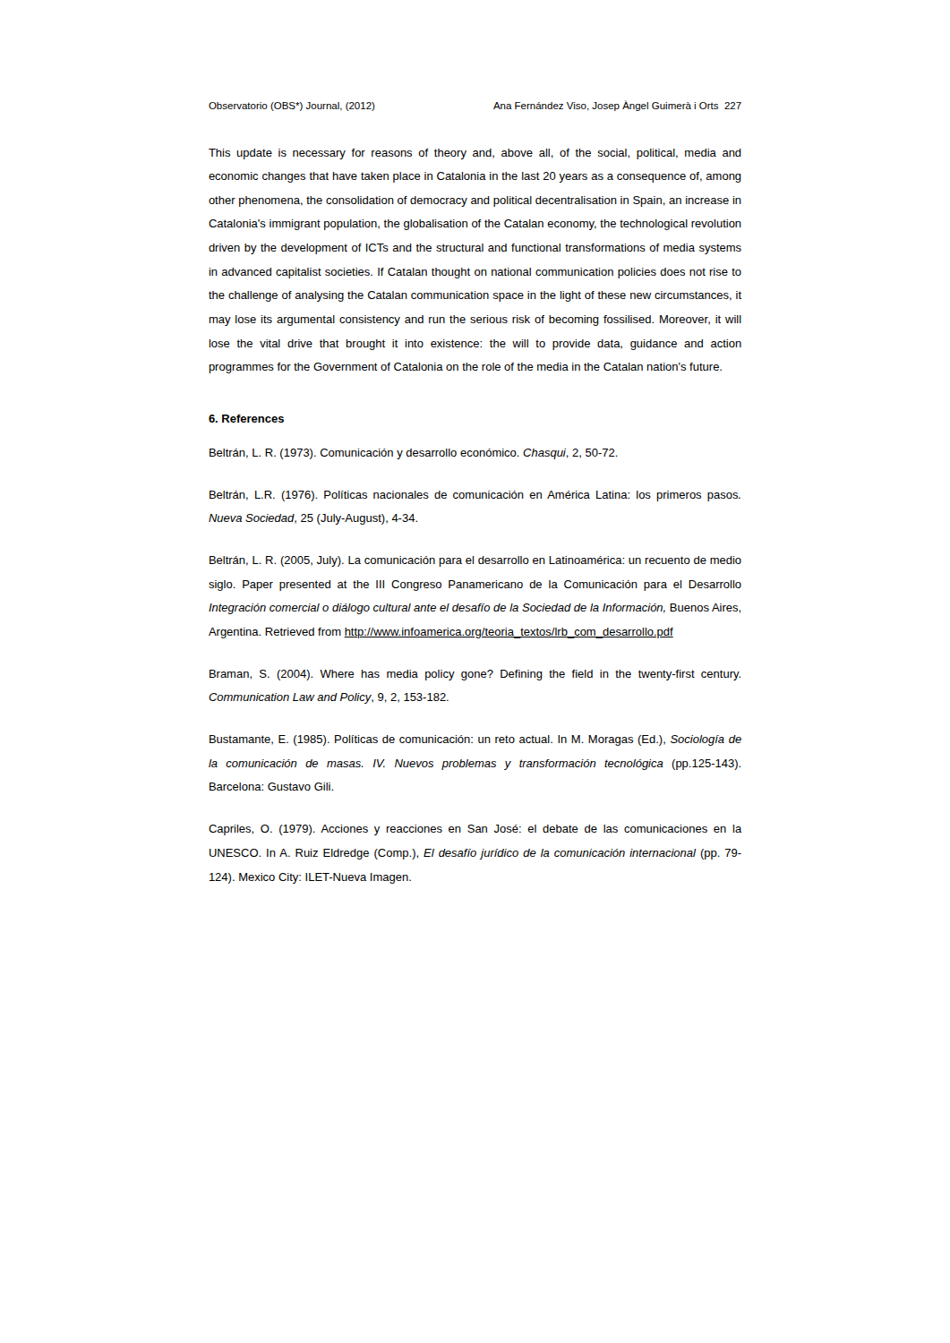Observatorio (OBS*) Journal, (2012)
Ana Fernández Viso, Josep Àngel Guimerà i Orts 227
This update is necessary for reasons of theory and, above all, of the social, political, media and economic changes that have taken place in Catalonia in the last 20 years as a consequence of, among other phenomena, the consolidation of democracy and political decentralisation in Spain, an increase in Catalonia's immigrant population, the globalisation of the Catalan economy, the technological revolution driven by the development of ICTs and the structural and functional transformations of media systems in advanced capitalist societies. If Catalan thought on national communication policies does not rise to the challenge of analysing the Catalan communication space in the light of these new circumstances, it may lose its argumental consistency and run the serious risk of becoming fossilised. Moreover, it will lose the vital drive that brought it into existence: the will to provide data, guidance and action programmes for the Government of Catalonia on the role of the media in the Catalan nation's future.
6. References
Beltrán, L. R. (1973). Comunicación y desarrollo económico. Chasqui, 2, 50-72.
Beltrán, L.R. (1976). Políticas nacionales de comunicación en América Latina: los primeros pasos. Nueva Sociedad, 25 (July-August), 4-34.
Beltrán, L. R. (2005, July). La comunicación para el desarrollo en Latinoamérica: un recuento de medio siglo. Paper presented at the III Congreso Panamericano de la Comunicación para el Desarrollo Integración comercial o diálogo cultural ante el desafío de la Sociedad de la Información, Buenos Aires, Argentina. Retrieved from http://www.infoamerica.org/teoria_textos/lrb_com_desarrollo.pdf
Braman, S. (2004). Where has media policy gone? Defining the field in the twenty-first century. Communication Law and Policy, 9, 2, 153-182.
Bustamante, E. (1985). Políticas de comunicación: un reto actual. In M. Moragas (Ed.), Sociología de la comunicación de masas. IV. Nuevos problemas y transformación tecnológica (pp.125-143). Barcelona: Gustavo Gili.
Capriles, O. (1979). Acciones y reacciones en San José: el debate de las comunicaciones en la UNESCO. In A. Ruiz Eldredge (Comp.), El desafío jurídico de la comunicación internacional (pp. 79-124). Mexico City: ILET-Nueva Imagen.